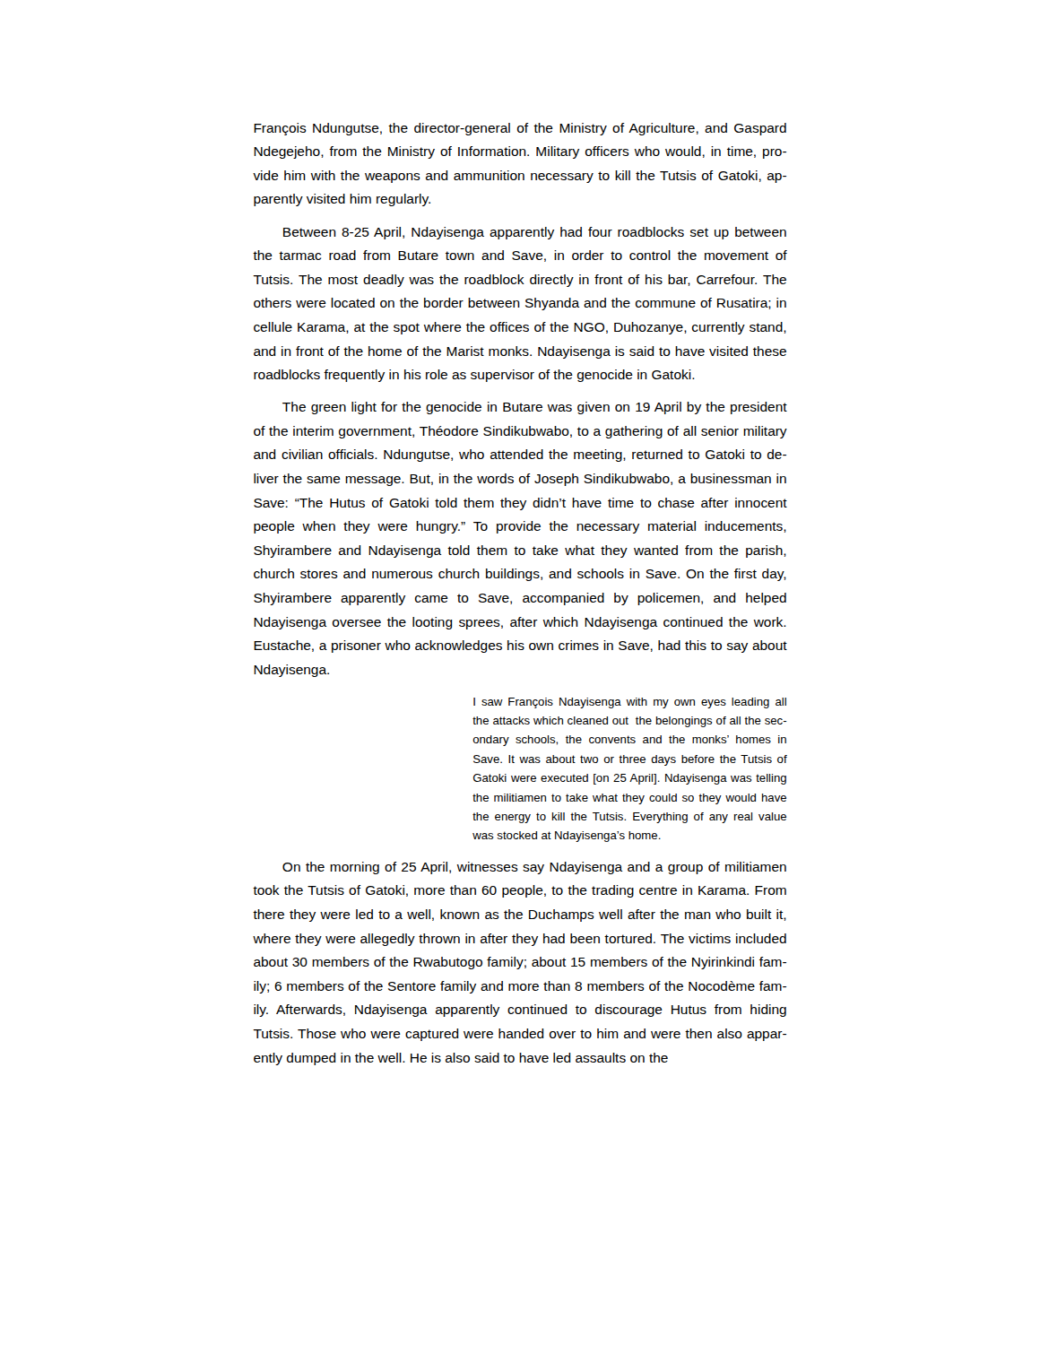François Ndungutse, the director-general of the Ministry of Agriculture, and Gaspard Ndegejeho, from the Ministry of Information. Military officers who would, in time, provide him with the weapons and ammunition necessary to kill the Tutsis of Gatoki, apparently visited him regularly.
Between 8-25 April, Ndayisenga apparently had four roadblocks set up between the tarmac road from Butare town and Save, in order to control the movement of Tutsis. The most deadly was the roadblock directly in front of his bar, Carrefour. The others were located on the border between Shyanda and the commune of Rusatira; in cellule Karama, at the spot where the offices of the NGO, Duhozanye, currently stand, and in front of the home of the Marist monks. Ndayisenga is said to have visited these roadblocks frequently in his role as supervisor of the genocide in Gatoki.
The green light for the genocide in Butare was given on 19 April by the president of the interim government, Théodore Sindikubwabo, to a gathering of all senior military and civilian officials. Ndungutse, who attended the meeting, returned to Gatoki to deliver the same message. But, in the words of Joseph Sindikubwabo, a businessman in Save: “The Hutus of Gatoki told them they didn’t have time to chase after innocent people when they were hungry.” To provide the necessary material inducements, Shyirambere and Ndayisenga told them to take what they wanted from the parish, church stores and numerous church buildings, and schools in Save. On the first day, Shyirambere apparently came to Save, accompanied by policemen, and helped Ndayisenga oversee the looting sprees, after which Ndayisenga continued the work. Eustache, a prisoner who acknowledges his own crimes in Save, had this to say about Ndayisenga.
I saw François Ndayisenga with my own eyes leading all the attacks which cleaned out the belongings of all the secondary schools, the convents and the monks’ homes in Save. It was about two or three days before the Tutsis of Gatoki were executed [on 25 April]. Ndayisenga was telling the militiamen to take what they could so they would have the energy to kill the Tutsis. Everything of any real value was stocked at Ndayisenga’s home.
On the morning of 25 April, witnesses say Ndayisenga and a group of militiamen took the Tutsis of Gatoki, more than 60 people, to the trading centre in Karama. From there they were led to a well, known as the Duchamps well after the man who built it, where they were allegedly thrown in after they had been tortured. The victims included about 30 members of the Rwabutogo family; about 15 members of the Nyirinkindi family; 6 members of the Sentore family and more than 8 members of the Nocodème family. Afterwards, Ndayisenga apparently continued to discourage Hutus from hiding Tutsis. Those who were captured were handed over to him and were then also apparently dumped in the well. He is also said to have led assaults on the